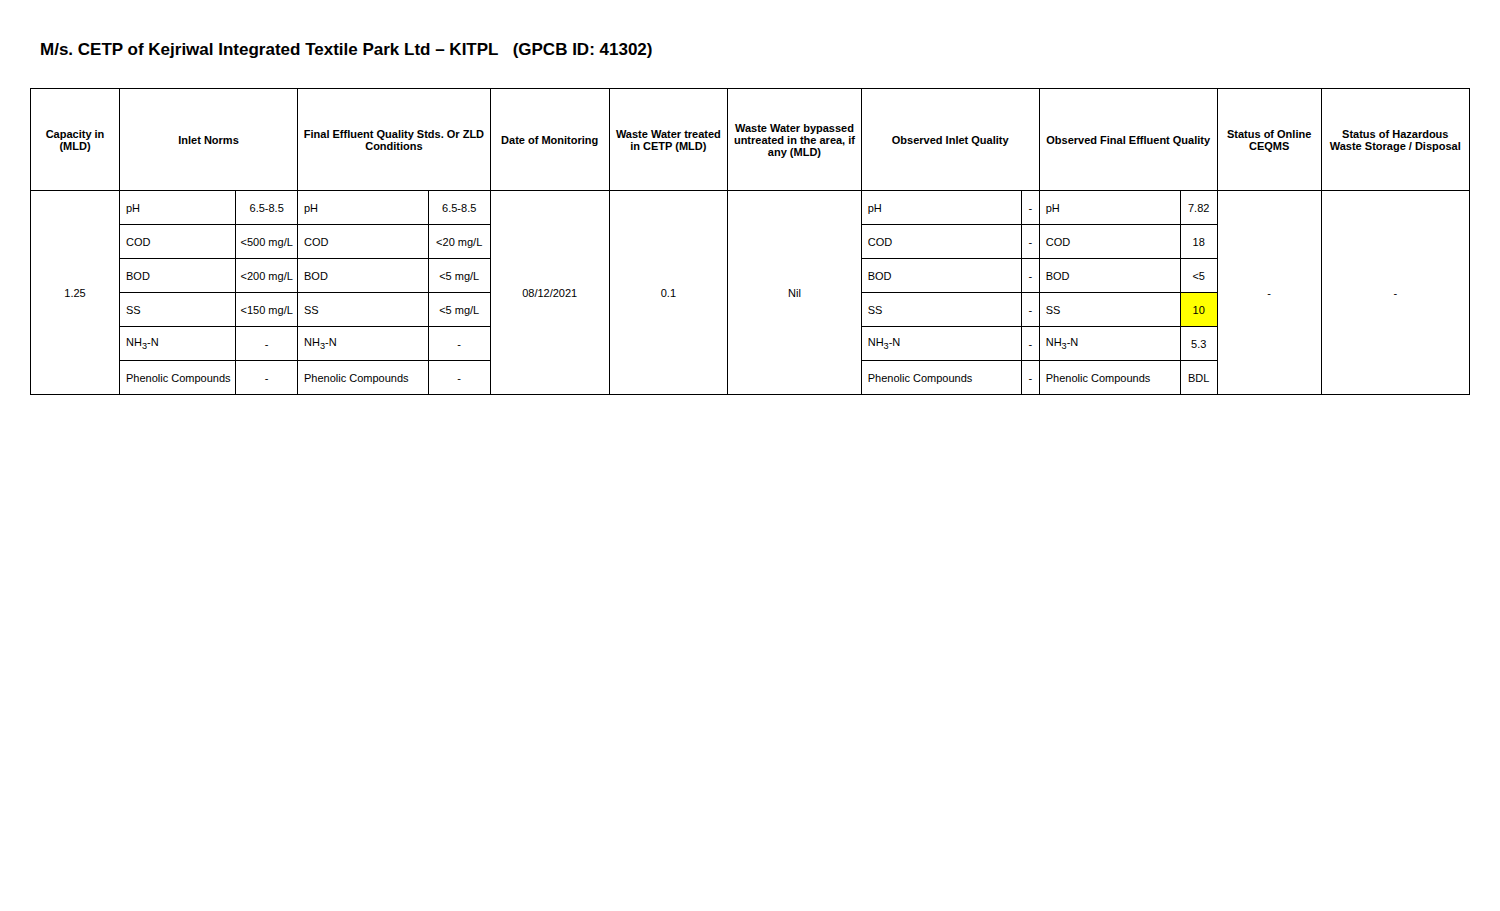M/s. CETP of Kejriwal Integrated Textile Park Ltd – KITPL (GPCB ID: 41302)
| Capacity in (MLD) | Inlet Norms | Final Effluent Quality Stds. Or ZLD Conditions | Date of Monitoring | Waste Water treated in CETP (MLD) | Waste Water bypassed untreated in the area, if any (MLD) | Observed Inlet Quality | Observed Final Effluent Quality | Status of Online CEQMS | Status of Hazardous Waste Storage / Disposal |
| --- | --- | --- | --- | --- | --- | --- | --- | --- | --- |
| 1.25 | pH | 6.5-8.5 | pH | 6.5-8.5 | 08/12/2021 | 0.1 | Nil | pH | - | pH | 7.82 | - | - |
| COD | <500 mg/L | COD | <20 mg/L | COD | - | COD | 18 |
| BOD | <200 mg/L | BOD | <5 mg/L | BOD | - | BOD | <5 |
| SS | <150 mg/L | SS | <5 mg/L | SS | - | SS | 10 |
| NH 3 -N | - | NH 3 -N | - | NH 3 -N | - | NH 3 -N | 5.3 |
| Phenolic Compounds | - | Phenolic Compounds | - | Phenolic Compounds | - | Phenolic Compounds | BDL |